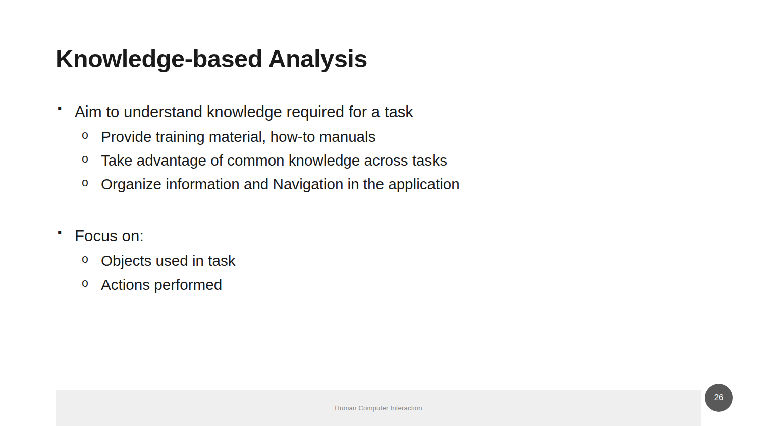Knowledge-based Analysis
Aim to understand knowledge required for a task
Provide training material, how-to manuals
Take advantage of common knowledge across tasks
Organize information and Navigation in the application
Focus on:
Objects used in task
Actions performed
Human Computer Interaction
26